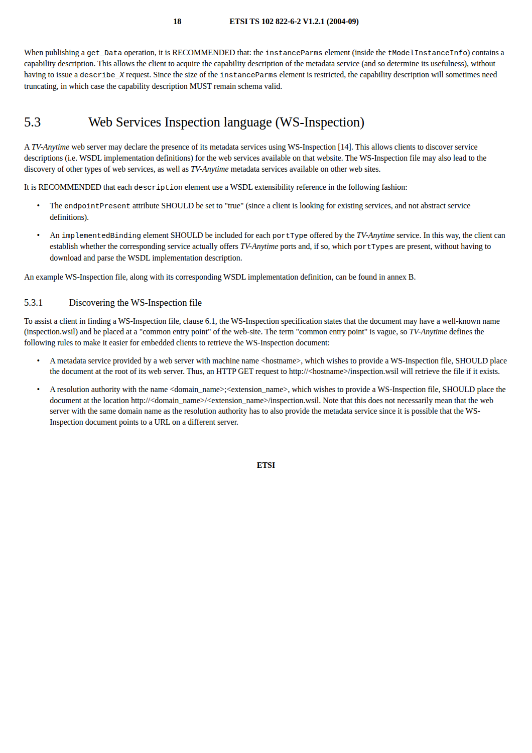18 ETSI TS 102 822-6-2 V1.2.1 (2004-09)
When publishing a get_Data operation, it is RECOMMENDED that: the instanceParms element (inside the tModelInstanceInfo) contains a capability description. This allows the client to acquire the capability description of the metadata service (and so determine its usefulness), without having to issue a describe_X request. Since the size of the instanceParms element is restricted, the capability description will sometimes need truncating, in which case the capability description MUST remain schema valid.
5.3 Web Services Inspection language (WS-Inspection)
A TV-Anytime web server may declare the presence of its metadata services using WS-Inspection [14]. This allows clients to discover service descriptions (i.e. WSDL implementation definitions) for the web services available on that website. The WS-Inspection file may also lead to the discovery of other types of web services, as well as TV-Anytime metadata services available on other web sites.
It is RECOMMENDED that each description element use a WSDL extensibility reference in the following fashion:
The endpointPresent attribute SHOULD be set to "true" (since a client is looking for existing services, and not abstract service definitions).
An implementedBinding element SHOULD be included for each portType offered by the TV-Anytime service. In this way, the client can establish whether the corresponding service actually offers TV-Anytime ports and, if so, which portTypes are present, without having to download and parse the WSDL implementation description.
An example WS-Inspection file, along with its corresponding WSDL implementation definition, can be found in annex B.
5.3.1 Discovering the WS-Inspection file
To assist a client in finding a WS-Inspection file, clause 6.1, the WS-Inspection specification states that the document may have a well-known name (inspection.wsil) and be placed at a "common entry point" of the web-site. The term "common entry point" is vague, so TV-Anytime defines the following rules to make it easier for embedded clients to retrieve the WS-Inspection document:
A metadata service provided by a web server with machine name <hostname>, which wishes to provide a WS-Inspection file, SHOULD place the document at the root of its web server. Thus, an HTTP GET request to http://<hostname>/inspection.wsil will retrieve the file if it exists.
A resolution authority with the name <domain_name>;<extension_name>, which wishes to provide a WS-Inspection file, SHOULD place the document at the location http://<domain_name>/<extension_name>/inspection.wsil. Note that this does not necessarily mean that the web server with the same domain name as the resolution authority has to also provide the metadata service since it is possible that the WS-Inspection document points to a URL on a different server.
ETSI